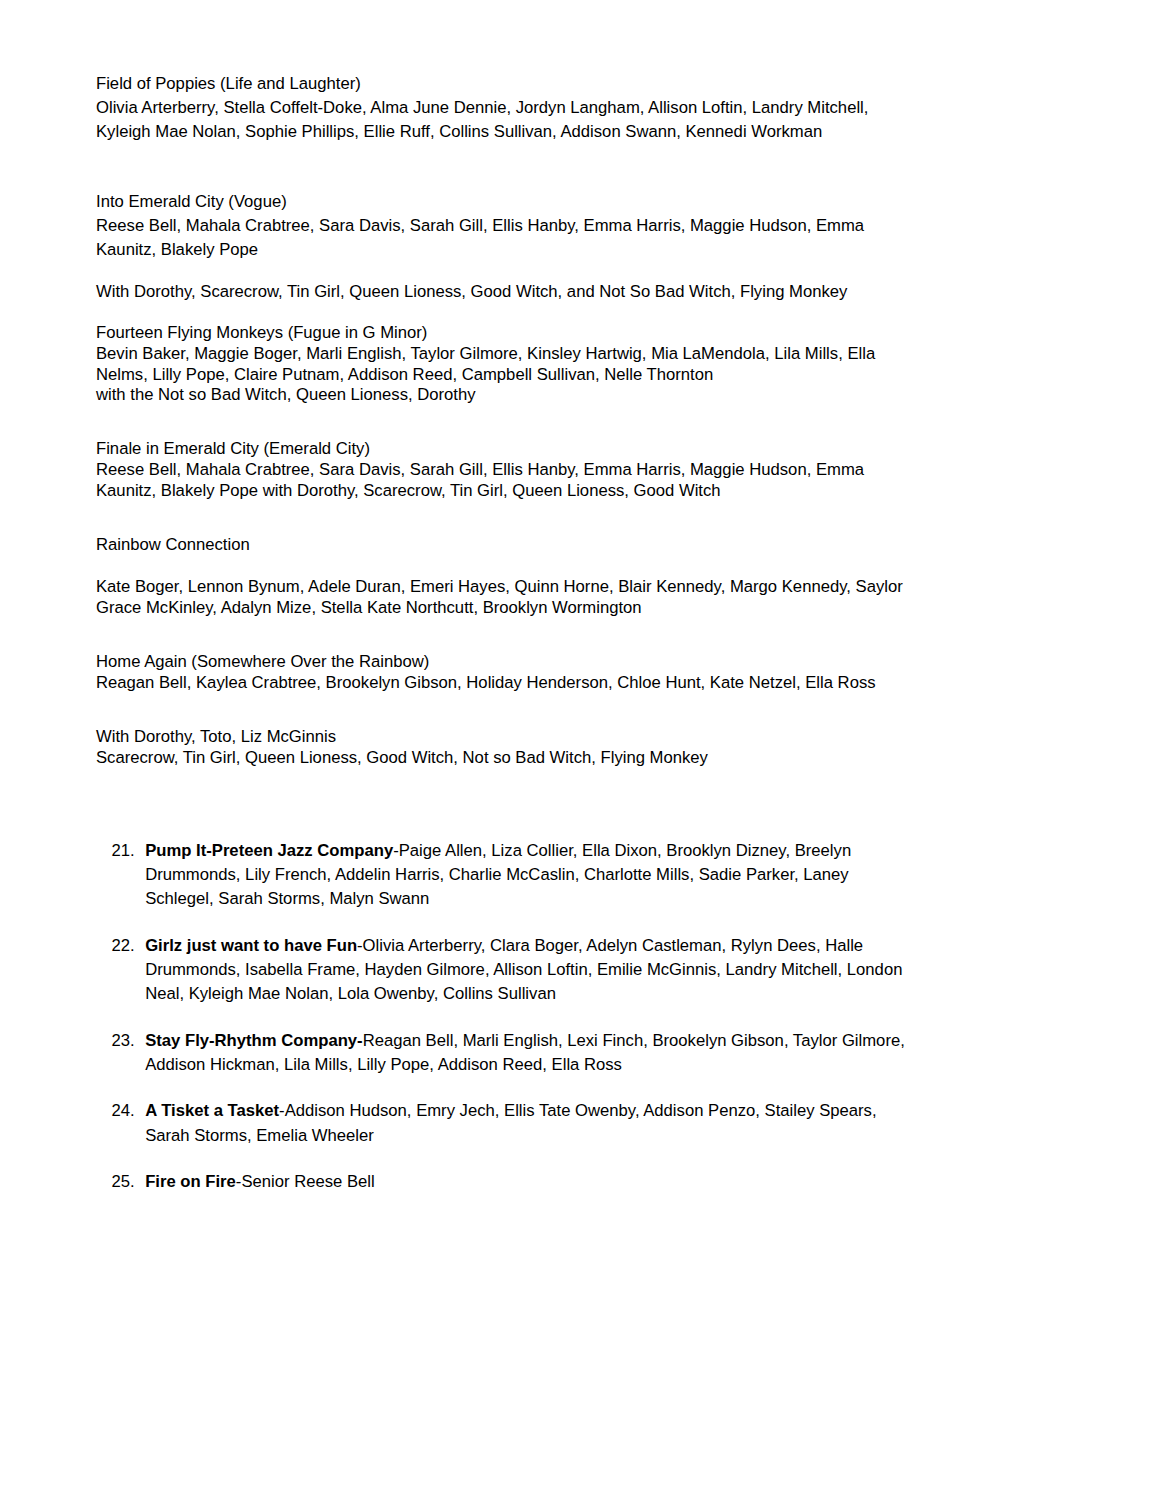Field of Poppies (Life and Laughter)
Olivia Arterberry, Stella Coffelt-Doke, Alma June Dennie, Jordyn Langham, Allison Loftin, Landry Mitchell, Kyleigh Mae Nolan, Sophie Phillips, Ellie Ruff, Collins Sullivan, Addison Swann, Kennedi Workman
Into Emerald City (Vogue)
Reese Bell, Mahala Crabtree, Sara Davis, Sarah Gill, Ellis Hanby, Emma Harris, Maggie Hudson, Emma Kaunitz, Blakely Pope
With Dorothy, Scarecrow, Tin Girl, Queen Lioness, Good Witch, and Not So Bad Witch, Flying Monkey
Fourteen Flying Monkeys (Fugue in G Minor)
Bevin Baker, Maggie Boger, Marli English, Taylor Gilmore, Kinsley Hartwig, Mia LaMendola, Lila Mills, Ella Nelms, Lilly Pope, Claire Putnam, Addison Reed, Campbell Sullivan, Nelle Thornton
with the Not so Bad Witch, Queen Lioness, Dorothy
Finale in Emerald City (Emerald City)
Reese Bell, Mahala Crabtree, Sara Davis, Sarah Gill, Ellis Hanby, Emma Harris, Maggie Hudson, Emma Kaunitz, Blakely Pope with Dorothy, Scarecrow, Tin Girl, Queen Lioness, Good Witch
Rainbow Connection
Kate Boger, Lennon Bynum, Adele Duran, Emeri Hayes, Quinn Horne, Blair Kennedy, Margo Kennedy, Saylor Grace McKinley, Adalyn Mize, Stella Kate Northcutt, Brooklyn Wormington
Home Again (Somewhere Over the Rainbow)
Reagan Bell, Kaylea Crabtree, Brookelyn Gibson, Holiday Henderson, Chloe Hunt, Kate Netzel, Ella Ross
With Dorothy, Toto, Liz McGinnis
Scarecrow, Tin Girl, Queen Lioness, Good Witch, Not so Bad Witch, Flying Monkey
Pump It-Preteen Jazz Company-Paige Allen, Liza Collier, Ella Dixon, Brooklyn Dizney, Breelyn Drummonds, Lily French, Addelin Harris, Charlie McCaslin, Charlotte Mills, Sadie Parker, Laney Schlegel, Sarah Storms, Malyn Swann
Girlz just want to have Fun-Olivia Arterberry, Clara Boger, Adelyn Castleman, Rylyn Dees, Halle Drummonds, Isabella Frame, Hayden Gilmore, Allison Loftin, Emilie McGinnis, Landry Mitchell, London Neal, Kyleigh Mae Nolan, Lola Owenby, Collins Sullivan
Stay Fly-Rhythm Company-Reagan Bell, Marli English, Lexi Finch, Brookelyn Gibson, Taylor Gilmore, Addison Hickman, Lila Mills, Lilly Pope, Addison Reed, Ella Ross
A Tisket a Tasket-Addison Hudson, Emry Jech, Ellis Tate Owenby, Addison Penzo, Stailey Spears, Sarah Storms, Emelia Wheeler
Fire on Fire-Senior Reese Bell